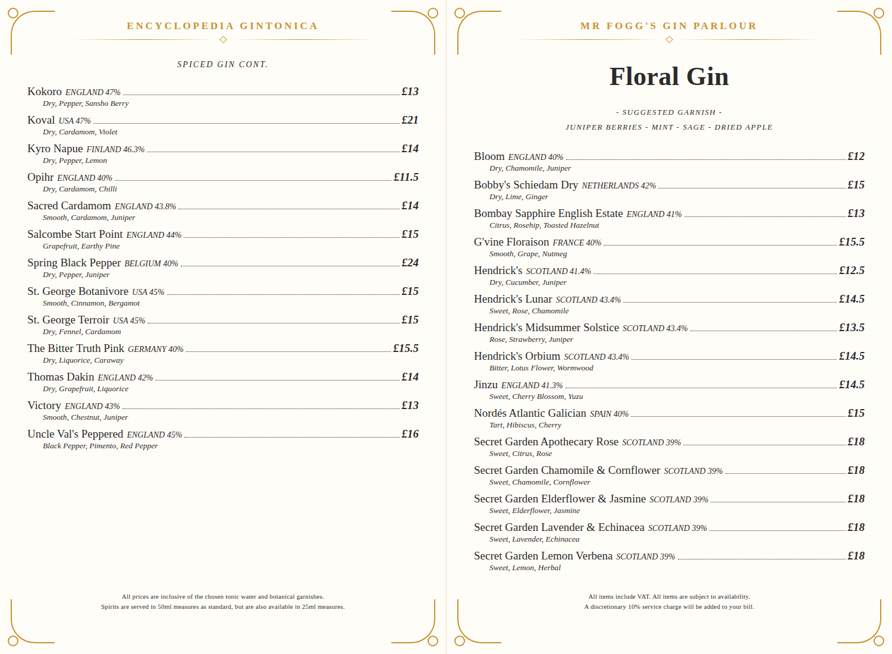Encyclopedia Gintonica
Spiced Gin cont.
Kokoro ENGLAND 47% £13
Dry, Pepper, Sansho Berry
Koval USA 47% £21
Dry, Cardamom, Violet
Kyro Napue FINLAND 46.3% £14
Dry, Pepper, Lemon
Opihr ENGLAND 40% £11.5
Dry, Cardamom, Chilli
Sacred Cardamom ENGLAND 43.8% £14
Smooth, Cardamom, Juniper
Salcombe Start Point ENGLAND 44% £15
Grapefruit, Earthy Pine
Spring Black Pepper BELGIUM 40% £24
Dry, Pepper, Juniper
St. George Botanivore USA 45% £15
Smooth, Cinnamon, Bergamot
St. George Terroir USA 45% £15
Dry, Fennel, Cardamom
The Bitter Truth Pink GERMANY 40% £15.5
Dry, Liquorice, Caraway
Thomas Dakin ENGLAND 42% £14
Dry, Grapefruit, Liquorice
Victory ENGLAND 43% £13
Smooth, Chestnut, Juniper
Uncle Val's Peppered ENGLAND 45% £16
Black Pepper, Pimento, Red Pepper
All prices are inclusive of the chosen tonic water and botanical garnishes.
Spirits are served in 50ml measures as standard, but are also available in 25ml measures.
Mr Fogg's Gin Parlour
Floral Gin
- Suggested Garnish -
Juniper Berries - Mint - Sage - Dried Apple
Bloom ENGLAND 40% £12
Dry, Chamomile, Juniper
Bobby's Schiedam Dry NETHERLANDS 42% £15
Dry, Lime, Ginger
Bombay Sapphire English Estate ENGLAND 41% £13
Citrus, Rosehip, Toasted Hazelnut
G'vine Floraison FRANCE 40% £15.5
Smooth, Grape, Nutmeg
Hendrick's SCOTLAND 41.4% £12.5
Dry, Cucumber, Juniper
Hendrick's Lunar SCOTLAND 43.4% £14.5
Sweet, Rose, Chamomile
Hendrick's Midsummer Solstice SCOTLAND 43.4% £13.5
Rose, Strawberry, Juniper
Hendrick's Orbium SCOTLAND 43.4% £14.5
Bitter, Lotus Flower, Wormwood
Jinzu ENGLAND 41.3% £14.5
Sweet, Cherry Blossom, Yuzu
Nordés Atlantic Galician SPAIN 40% £15
Tart, Hibiscus, Cherry
Secret Garden Apothecary Rose SCOTLAND 39% £18
Sweet, Citrus, Rose
Secret Garden Chamomile & Cornflower SCOTLAND 39% £18
Sweet, Chamomile, Cornflower
Secret Garden Elderflower & Jasmine SCOTLAND 39% £18
Sweet, Elderflower, Jasmine
Secret Garden Lavender & Echinacea SCOTLAND 39% £18
Sweet, Lavender, Echinacea
Secret Garden Lemon Verbena SCOTLAND 39% £18
Sweet, Lemon, Herbal
All items include VAT. All items are subject to availability.
A discretionary 10% service charge will be added to your bill.